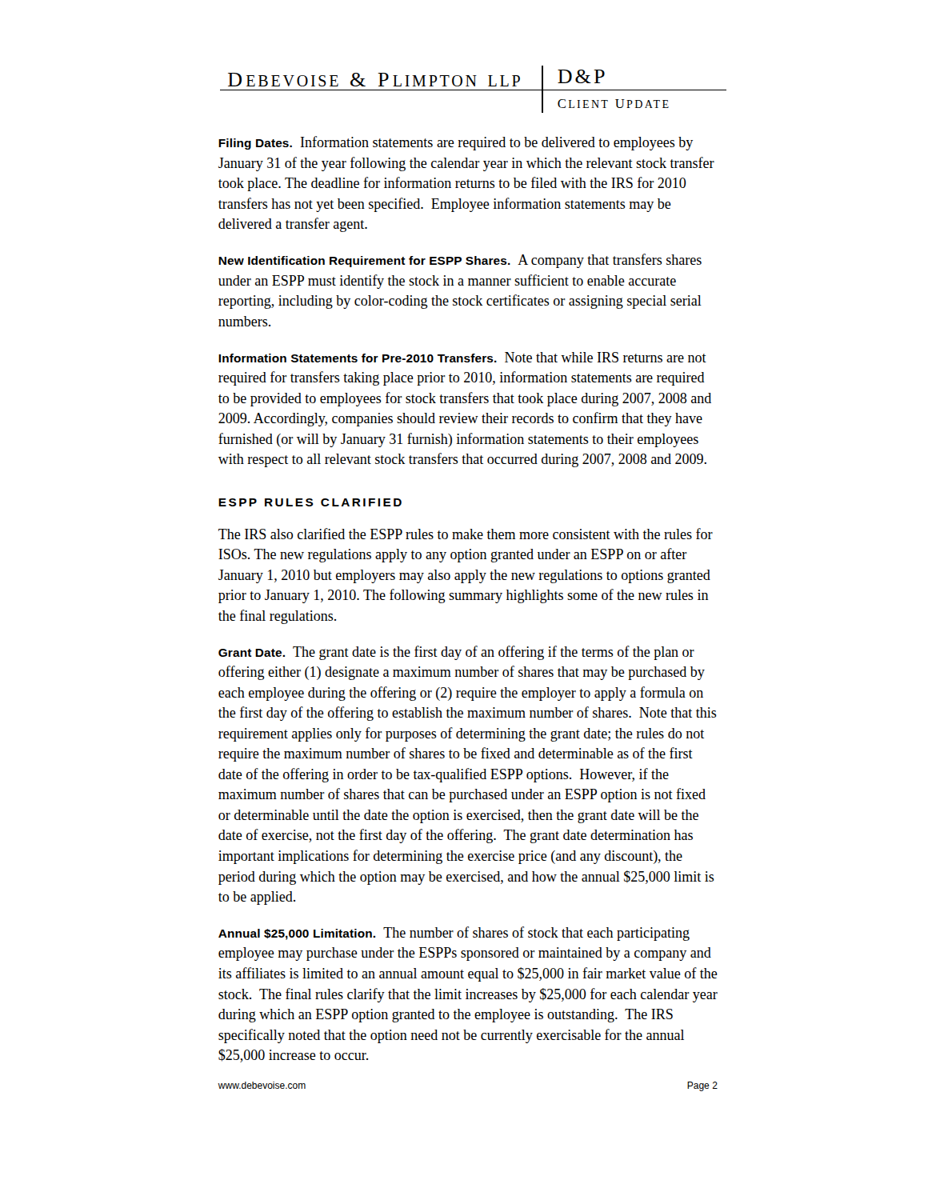DEBEVOISE & PLIMPTON LLP
D&P
CLIENT UPDATE
Filing Dates. Information statements are required to be delivered to employees by January 31 of the year following the calendar year in which the relevant stock transfer took place. The deadline for information returns to be filed with the IRS for 2010 transfers has not yet been specified. Employee information statements may be delivered a transfer agent.
New Identification Requirement for ESPP Shares. A company that transfers shares under an ESPP must identify the stock in a manner sufficient to enable accurate reporting, including by color-coding the stock certificates or assigning special serial numbers.
Information Statements for Pre-2010 Transfers. Note that while IRS returns are not required for transfers taking place prior to 2010, information statements are required to be provided to employees for stock transfers that took place during 2007, 2008 and 2009. Accordingly, companies should review their records to confirm that they have furnished (or will by January 31 furnish) information statements to their employees with respect to all relevant stock transfers that occurred during 2007, 2008 and 2009.
ESPP RULES CLARIFIED
The IRS also clarified the ESPP rules to make them more consistent with the rules for ISOs. The new regulations apply to any option granted under an ESPP on or after January 1, 2010 but employers may also apply the new regulations to options granted prior to January 1, 2010. The following summary highlights some of the new rules in the final regulations.
Grant Date. The grant date is the first day of an offering if the terms of the plan or offering either (1) designate a maximum number of shares that may be purchased by each employee during the offering or (2) require the employer to apply a formula on the first day of the offering to establish the maximum number of shares. Note that this requirement applies only for purposes of determining the grant date; the rules do not require the maximum number of shares to be fixed and determinable as of the first date of the offering in order to be tax-qualified ESPP options. However, if the maximum number of shares that can be purchased under an ESPP option is not fixed or determinable until the date the option is exercised, then the grant date will be the date of exercise, not the first day of the offering. The grant date determination has important implications for determining the exercise price (and any discount), the period during which the option may be exercised, and how the annual $25,000 limit is to be applied.
Annual $25,000 Limitation. The number of shares of stock that each participating employee may purchase under the ESPPs sponsored or maintained by a company and its affiliates is limited to an annual amount equal to $25,000 in fair market value of the stock. The final rules clarify that the limit increases by $25,000 for each calendar year during which an ESPP option granted to the employee is outstanding. The IRS specifically noted that the option need not be currently exercisable for the annual $25,000 increase to occur.
www.debevoise.com Page 2